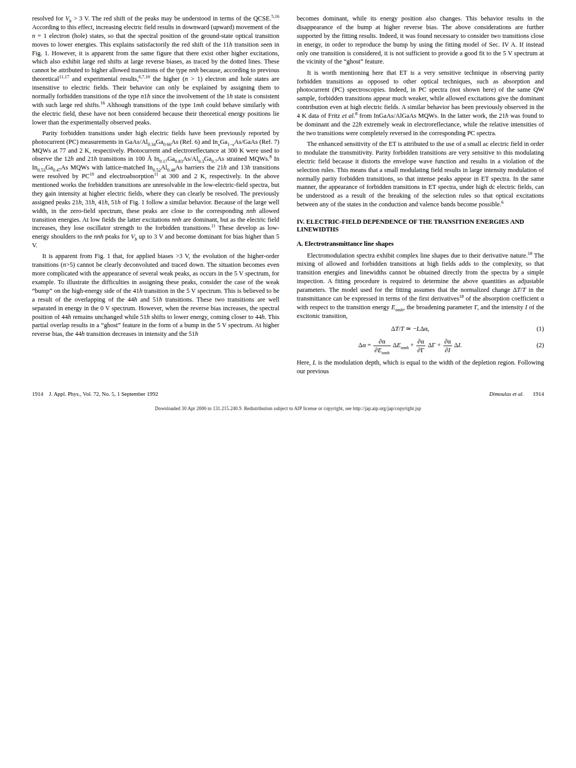resolved for Vb > 3 V. The red shift of the peaks may be understood in terms of the QCSE.5,16 According to this effect, increasing electric field results in downward (upward) movement of the n = 1 electron (hole) states, so that the spectral position of the ground-state optical transition moves to lower energies. This explains satisfactorily the red shift of the 11h transition seen in Fig. 1. However, it is apparent from the same figure that there exist other higher excitations, which also exhibit large red shifts at large reverse biases, as traced by the dotted lines. These cannot be attributed to higher allowed transitions of the type nnh because, according to previous theoretical11,17 and experimental results,6,7,10 the higher (n > 1) electron and hole states are insensitive to electric fields. Their behavior can only be explained by assigning them to normally forbidden transitions of the type n1h since the involvement of the 1h state is consistent with such large red shifts.16 Although transitions of the type 1mh could behave similarly with the electric field, these have not been considered because their theoretical energy positions lie lower than the experimentally observed peaks.
Parity forbidden transitions under high electric fields have been previously reported by photocurrent (PC) measurements in GaAs/Al0.34Ga0.66As (Ref. 6) and InxGa1−xAs/GaAs (Ref. 7) MQWs at 77 and 2 K, respectively. Photocurrent and electroreflectance at 300 K were used to observe the 12h and 21h transitions in 100 Å In0.17Ga0.83As/Al0.3Ga0.7As strained MQWs.8 In In0.53Ga0.47As MQWs with lattice-matched In0.52Al0.48As barriers the 21h and 13h transitions were resolved by PC10 and electroabsorption11 at 300 and 2 K, respectively. In the above mentioned works the forbidden transitions are unresolvable in the low-electric-field spectra, but they gain intensity at higher electric fields, where they can clearly be resolved. The previously assigned peaks 21h, 31h, 41h, 51h of Fig. 1 follow a similar behavior. Because of the large well width, in the zero-field spectrum, these peaks are close to the corresponding nnh allowed transition energies. At low fields the latter excitations nnh are dominant, but as the electric field increases, they lose oscillator strength to the forbidden transitions.11 These develop as low-energy shoulders to the nnh peaks for Vb up to 3 V and become dominant for bias higher than 5 V.
It is apparent from Fig. 1 that, for applied biases >3 V, the evolution of the higher-order transitions (n>5) cannot be clearly deconvoluted and traced down. The situation becomes even more complicated with the appearance of several weak peaks, as occurs in the 5 V spectrum, for example. To illustrate the difficulties in assigning these peaks, consider the case of the weak “bump” on the high-energy side of the 41h transition in the 5 V spectrum. This is believed to be a result of the overlapping of the 44h and 51h transitions. These two transitions are well separated in energy in the 0 V spectrum. However, when the reverse bias increases, the spectral position of 44h remains unchanged while 51h shifts to lower energy, coming closer to 44h. This partial overlap results in a “ghost” feature in the form of a bump in the 5 V spectrum. At higher reverse bias, the 44h transition decreases in intensity and the 51h
becomes dominant, while its energy position also changes. This behavior results in the disappearance of the bump at higher reverse bias. The above considerations are further supported by the fitting results. Indeed, it was found necessary to consider two transitions close in energy, in order to reproduce the bump by using the fitting model of Sec. IV A. If instead only one transition is considered, it is not sufficient to provide a good fit to the 5 V spectrum at the vicinity of the “ghost” feature.
It is worth mentioning here that ET is a very sensitive technique in observing parity forbidden transitions as opposed to other optical techniques, such as absorption and photocurrent (PC) spectroscopies. Indeed, in PC spectra (not shown here) of the same QW sample, forbidden transitions appear much weaker, while allowed excitations give the dominant contribution even at high electric fields. A similar behavior has been previously observed in the 4 K data of Fritz et al.8 from InGaAs/AlGaAs MQWs. In the latter work, the 21h was found to be dominant and the 22h extremely weak in electroreflectance, while the relative intensities of the two transitions were completely reversed in the corresponding PC spectra.
The enhanced sensitivity of the ET is attributed to the use of a small ac electric field in order to modulate the transmitivity. Parity forbidden transitions are very sensitive to this modulating electric field because it distorts the envelope wave function and results in a violation of the selection rules. This means that a small modulating field results in large intensity modulation of normally parity forbidden transitions, so that intense peaks appear in ET spectra. In the same manner, the appearance of forbidden transitions in ET spectra, under high dc electric fields, can be understood as a result of the breaking of the selection rules so that optical excitations between any of the states in the conduction and valence bands become possible.6
IV. ELECTRIC-FIELD DEPENDENCE OF THE TRANSITION ENERGIES AND LINEWIDTHS
A. Electrotransmittance line shapes
Electromodulation spectra exhibit complex line shapes due to their derivative nature.18 The mixing of allowed and forbidden transitions at high fields adds to the complexity, so that transition energies and linewidths cannot be obtained directly from the spectra by a simple inspection. A fitting procedure is required to determine the above quantities as adjustable parameters. The model used for the fitting assumes that the normalized change ΔT/T in the transmittance can be expressed in terms of the first derivatives18 of the absorption coefficient α with respect to the transition energy Enmh, the broadening parameter Γ, and the intensity I of the excitonic transition,
ΔT/T ≃ −LΔα, (1)
Δα = ∂α∂Enmh ΔEnmh + ∂α∂Γ ΔΓ + ∂α∂I ΔI. (2)
Here, L is the modulation depth, which is equal to the width of the depletion region. Following our previous
1914 J. Appl. Phys., Vol. 72, No. 5, 1 September 1992
Dimoulas et al. 1914
Downloaded 30 Apr 2006 to 131.215.240.9. Redistribution subject to AIP license or copyright, see http://jap.aip.org/jap/copyright.jsp